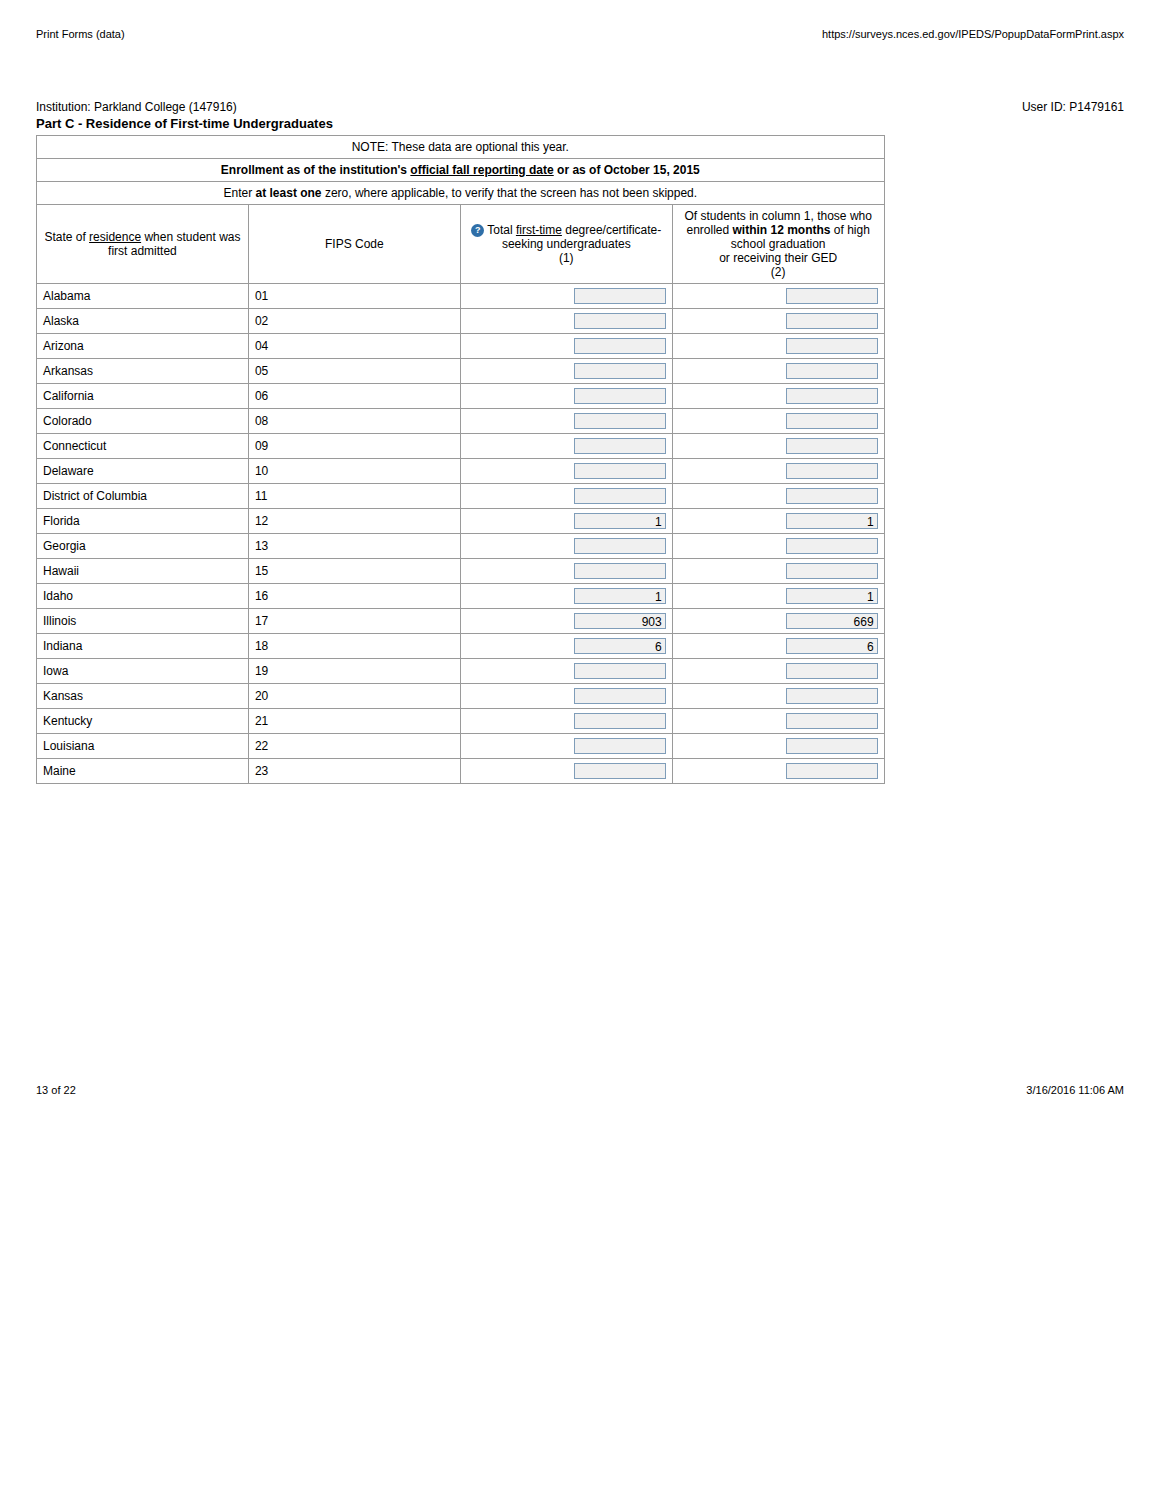Print Forms (data)
https://surveys.nces.ed.gov/IPEDS/PopupDataFormPrint.aspx
Institution: Parkland College (147916)
User ID: P1479161
Part C - Residence of First-time Undergraduates
| NOTE: These data are optional this year. |
| Enrollment as of the institution's official fall reporting date or as of October 15, 2015 |
| Enter at least one zero, where applicable, to verify that the screen has not been skipped. |
| State of residence when student was first admitted | FIPS Code | ? Total first-time degree/certificate-seeking undergraduates (1) | Of students in column 1, those who enrolled within 12 months of high school graduation or receiving their GED (2) |
| Alabama | 01 | | |
| Alaska | 02 | | |
| Arizona | 04 | | |
| Arkansas | 05 | | |
| California | 06 | | |
| Colorado | 08 | | |
| Connecticut | 09 | | |
| Delaware | 10 | | |
| District of Columbia | 11 | | |
| Florida | 12 | 1 | 1 |
| Georgia | 13 | | |
| Hawaii | 15 | | |
| Idaho | 16 | 1 | 1 |
| Illinois | 17 | 903 | 669 |
| Indiana | 18 | 6 | 6 |
| Iowa | 19 | | |
| Kansas | 20 | | |
| Kentucky | 21 | | |
| Louisiana | 22 | | |
| Maine | 23 | | |
13 of 22
3/16/2016 11:06 AM